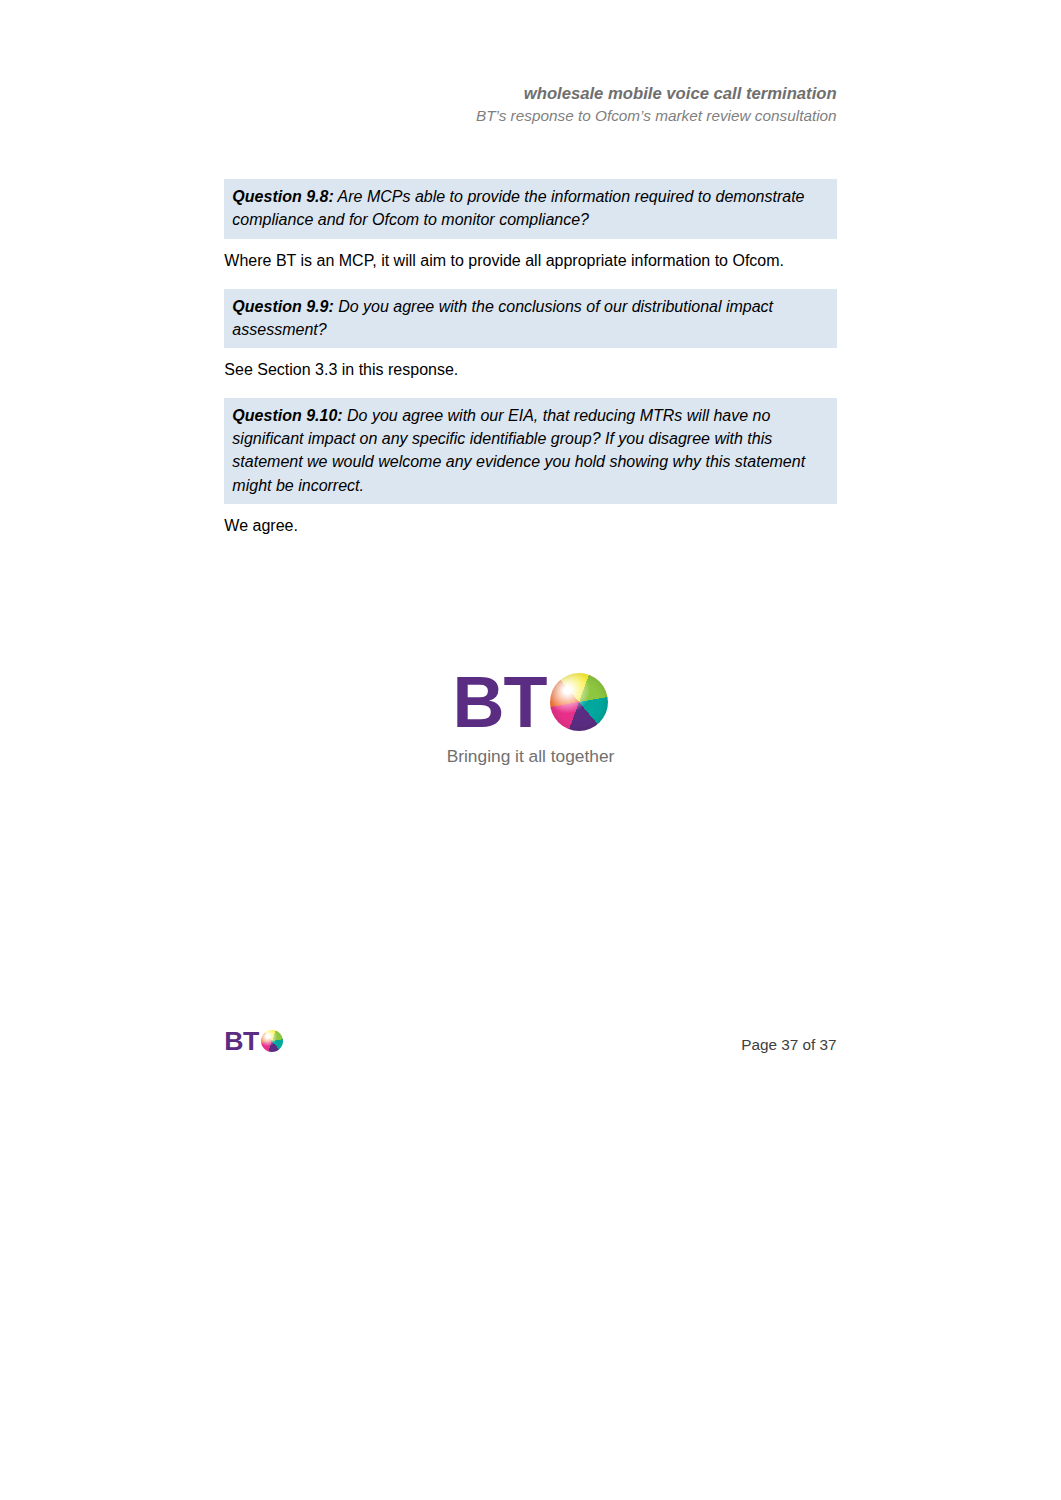wholesale mobile voice call termination
BT’s response to Ofcom’s market review consultation
Question 9.8: Are MCPs able to provide the information required to demonstrate compliance and for Ofcom to monitor compliance?
Where BT is an MCP, it will aim to provide all appropriate information to Ofcom.
Question 9.9: Do you agree with the conclusions of our distributional impact assessment?
See Section 3.3 in this response.
Question 9.10: Do you agree with our EIA, that reducing MTRs will have no significant impact on any specific identifiable group? If you disagree with this statement we would welcome any evidence you hold showing why this statement might be incorrect.
We agree.
BT
Bringing it all together
BT
Page 37 of 37